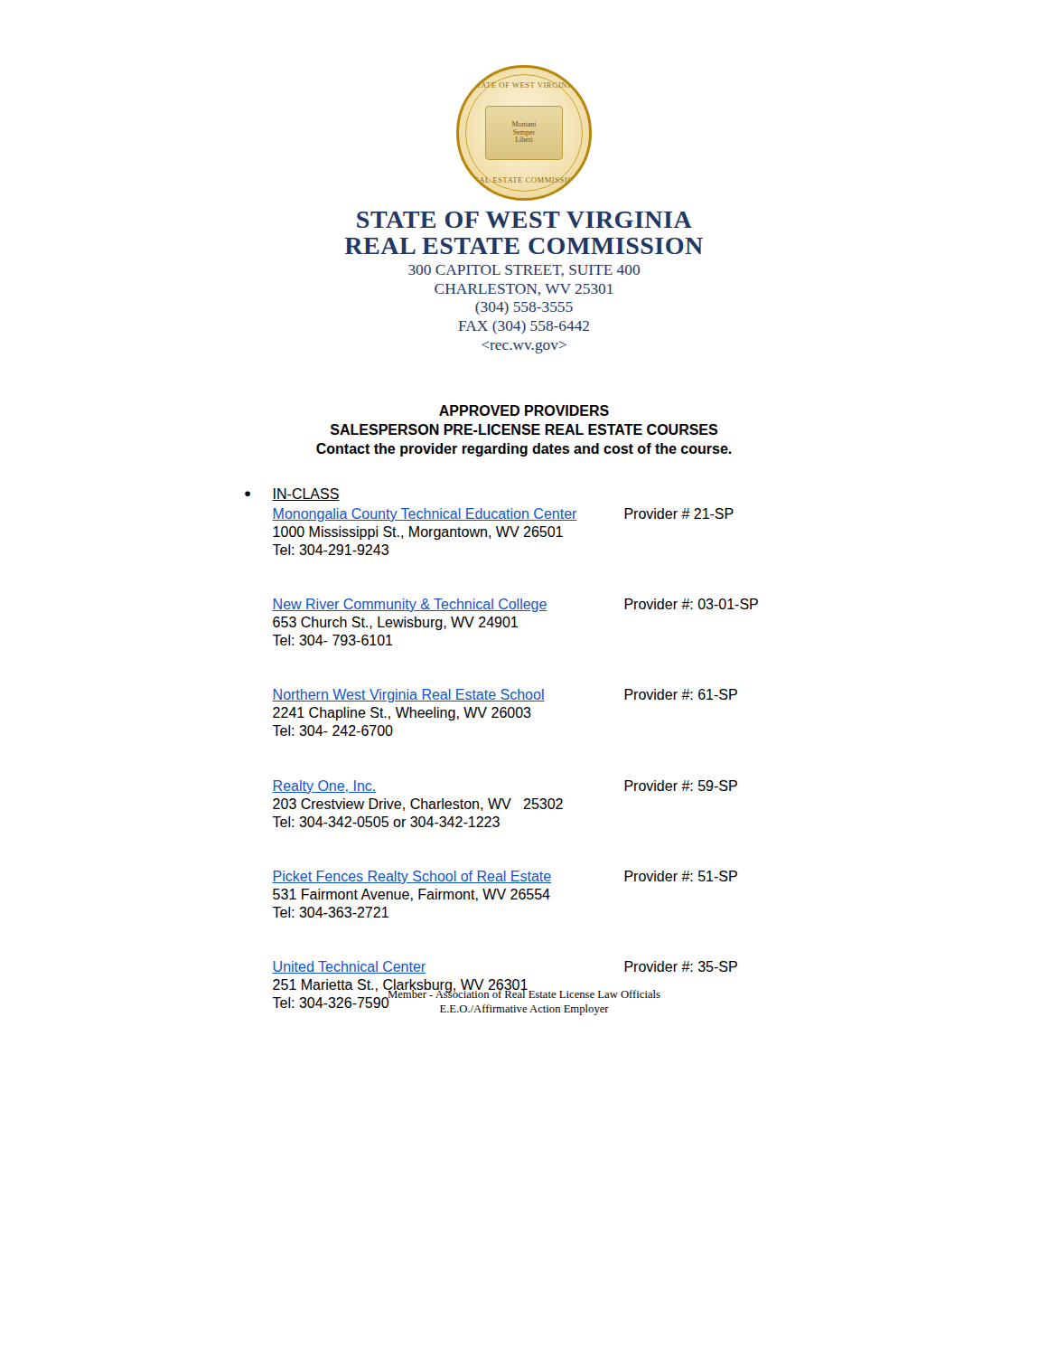State of West Virginia
Montani
Semper
Liberi
Real Estate Commission
STATE OF WEST VIRGINIA
REAL ESTATE COMMISSION
300 CAPITOL STREET, SUITE 400
CHARLESTON, WV 25301
(304) 558-3555
FAX (304) 558-6442
<rec.wv.gov>
APPROVED PROVIDERS
SALESPERSON PRE-LICENSE REAL ESTATE COURSES
Contact the provider regarding dates and cost of the course.
IN-CLASS
Monongalia County Technical Education Center 1000 Mississippi St., Morgantown, WV 26501 Tel: 304-291-9243
Provider # 21-SP
New River Community & Technical College 653 Church St., Lewisburg, WV 24901 Tel: 304- 793-6101
Provider #: 03-01-SP
Northern West Virginia Real Estate School 2241 Chapline St., Wheeling, WV 26003 Tel: 304- 242-6700
Provider #: 61-SP
Realty One, Inc. 203 Crestview Drive, Charleston, WV 25302 Tel: 304-342-0505 or 304-342-1223
Provider #: 59-SP
Picket Fences Realty School of Real Estate 531 Fairmont Avenue, Fairmont, WV 26554 Tel: 304-363-2721
Provider #: 51-SP
United Technical Center 251 Marietta St., Clarksburg, WV 26301 Tel: 304-326-7590
Provider #: 35-SP
Member - Association of Real Estate License Law Officials
E.E.O./Affirmative Action Employer